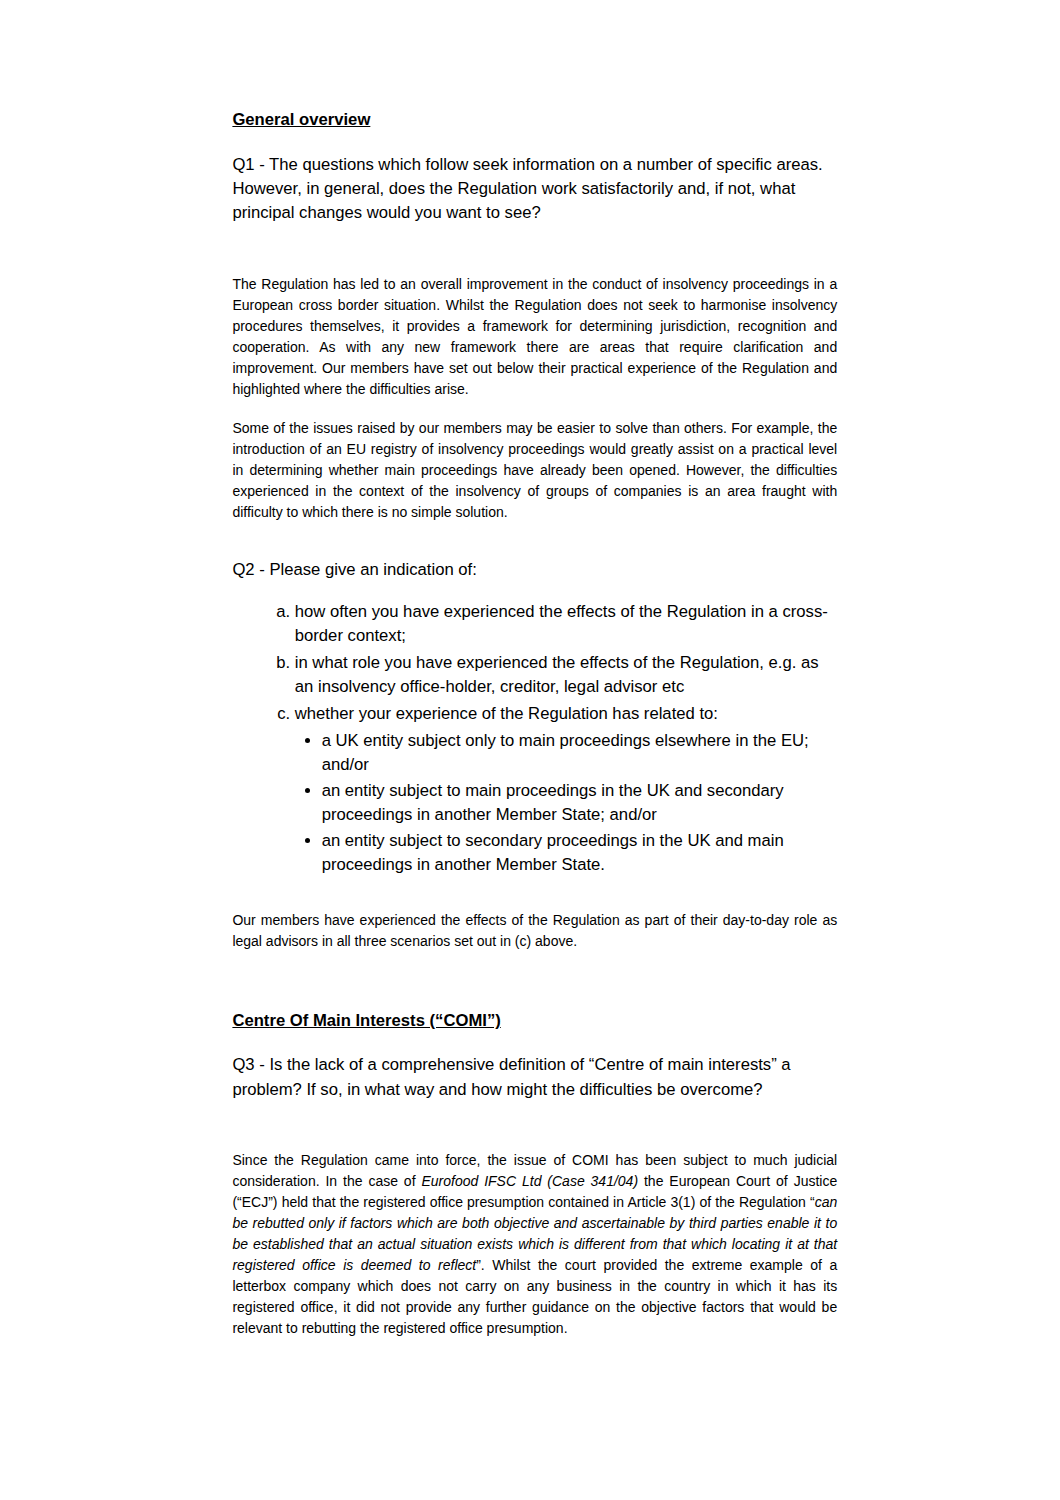General overview
Q1 - The questions which follow seek information on a number of specific areas. However, in general, does the Regulation work satisfactorily and, if not, what principal changes would you want to see?
The Regulation has led to an overall improvement in the conduct of insolvency proceedings in a European cross border situation. Whilst the Regulation does not seek to harmonise insolvency procedures themselves, it provides a framework for determining jurisdiction, recognition and cooperation. As with any new framework there are areas that require clarification and improvement. Our members have set out below their practical experience of the Regulation and highlighted where the difficulties arise.
Some of the issues raised by our members may be easier to solve than others. For example, the introduction of an EU registry of insolvency proceedings would greatly assist on a practical level in determining whether main proceedings have already been opened. However, the difficulties experienced in the context of the insolvency of groups of companies is an area fraught with difficulty to which there is no simple solution.
Q2 - Please give an indication of:
how often you have experienced the effects of the Regulation in a cross-border context;
in what role you have experienced the effects of the Regulation, e.g. as an insolvency office-holder, creditor, legal advisor etc
whether your experience of the Regulation has related to:
a UK entity subject only to main proceedings elsewhere in the EU; and/or
an entity subject to main proceedings in the UK and secondary proceedings in another Member State; and/or
an entity subject to secondary proceedings in the UK and main proceedings in another Member State.
Our members have experienced the effects of the Regulation as part of their day-to-day role as legal advisors in all three scenarios set out in (c) above.
Centre Of Main Interests (“COMI”)
Q3 - Is the lack of a comprehensive definition of “Centre of main interests” a problem? If so, in what way and how might the difficulties be overcome?
Since the Regulation came into force, the issue of COMI has been subject to much judicial consideration. In the case of Eurofood IFSC Ltd (Case 341/04) the European Court of Justice (“ECJ”) held that the registered office presumption contained in Article 3(1) of the Regulation “can be rebutted only if factors which are both objective and ascertainable by third parties enable it to be established that an actual situation exists which is different from that which locating it at that registered office is deemed to reflect”. Whilst the court provided the extreme example of a letterbox company which does not carry on any business in the country in which it has its registered office, it did not provide any further guidance on the objective factors that would be relevant to rebutting the registered office presumption.